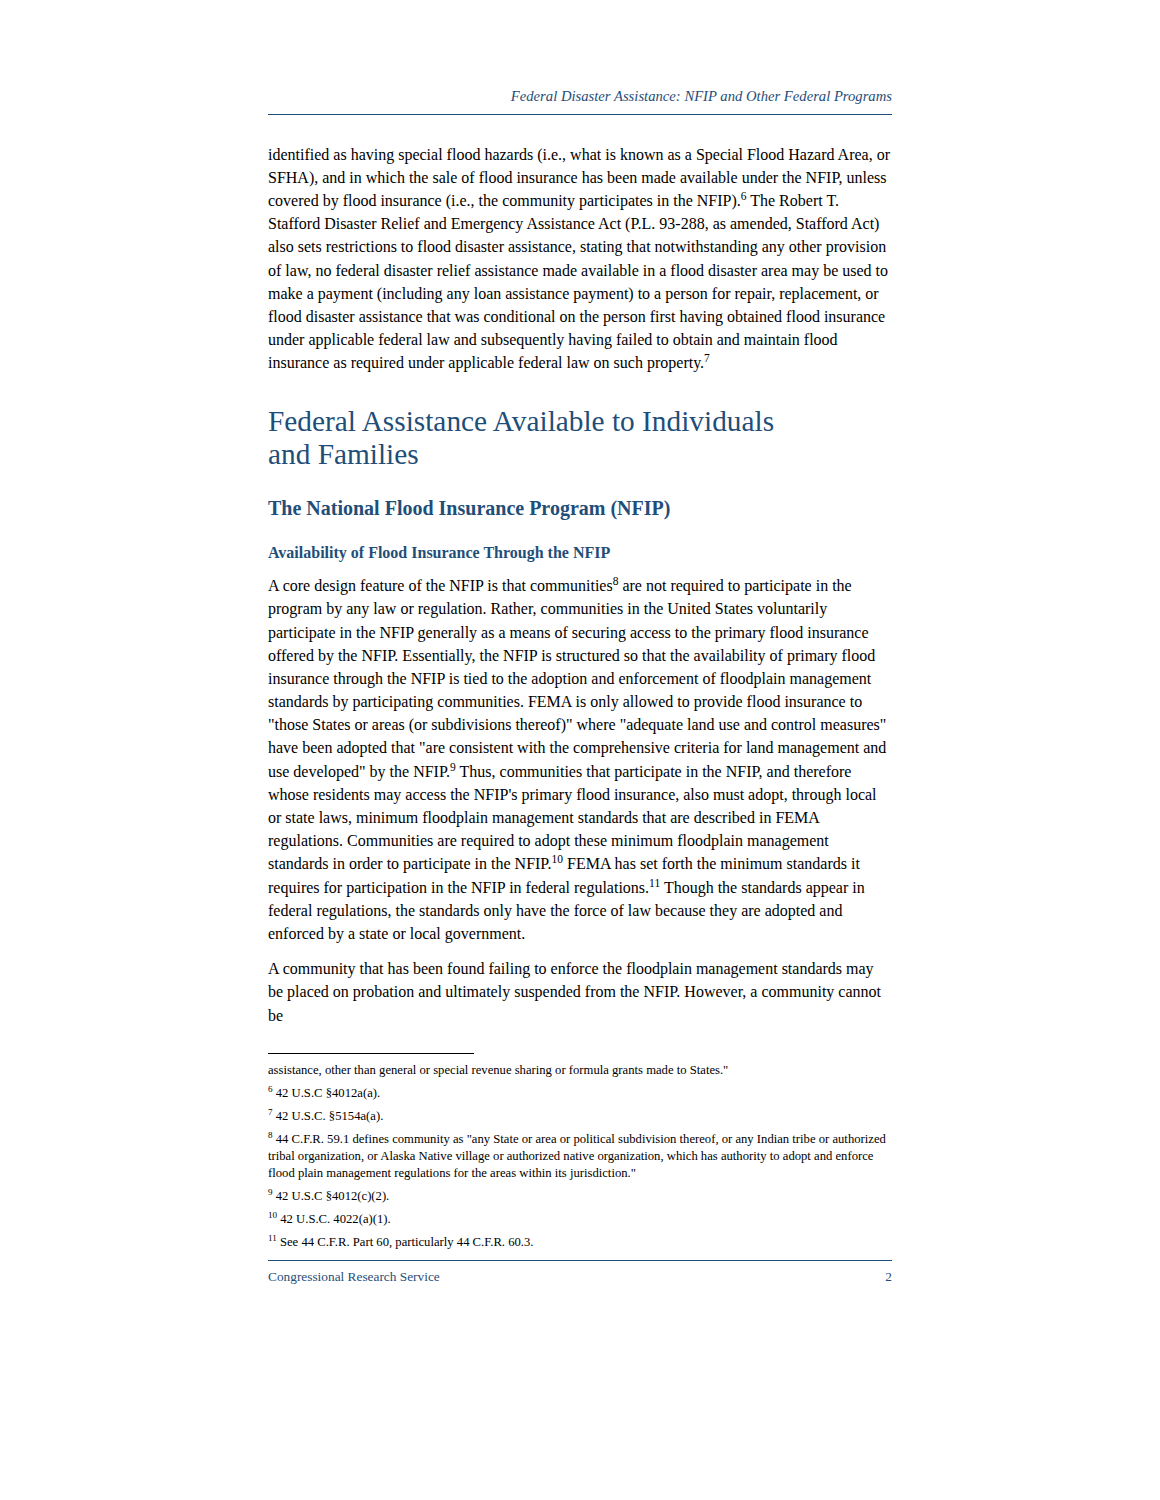Federal Disaster Assistance: NFIP and Other Federal Programs
identified as having special flood hazards (i.e., what is known as a Special Flood Hazard Area, or SFHA), and in which the sale of flood insurance has been made available under the NFIP, unless covered by flood insurance (i.e., the community participates in the NFIP).6 The Robert T. Stafford Disaster Relief and Emergency Assistance Act (P.L. 93-288, as amended, Stafford Act) also sets restrictions to flood disaster assistance, stating that notwithstanding any other provision of law, no federal disaster relief assistance made available in a flood disaster area may be used to make a payment (including any loan assistance payment) to a person for repair, replacement, or flood disaster assistance that was conditional on the person first having obtained flood insurance under applicable federal law and subsequently having failed to obtain and maintain flood insurance as required under applicable federal law on such property.7
Federal Assistance Available to Individuals
and Families
The National Flood Insurance Program (NFIP)
Availability of Flood Insurance Through the NFIP
A core design feature of the NFIP is that communities8 are not required to participate in the program by any law or regulation. Rather, communities in the United States voluntarily participate in the NFIP generally as a means of securing access to the primary flood insurance offered by the NFIP. Essentially, the NFIP is structured so that the availability of primary flood insurance through the NFIP is tied to the adoption and enforcement of floodplain management standards by participating communities. FEMA is only allowed to provide flood insurance to "those States or areas (or subdivisions thereof)" where "adequate land use and control measures" have been adopted that "are consistent with the comprehensive criteria for land management and use developed" by the NFIP.9 Thus, communities that participate in the NFIP, and therefore whose residents may access the NFIP's primary flood insurance, also must adopt, through local or state laws, minimum floodplain management standards that are described in FEMA regulations. Communities are required to adopt these minimum floodplain management standards in order to participate in the NFIP.10 FEMA has set forth the minimum standards it requires for participation in the NFIP in federal regulations.11 Though the standards appear in federal regulations, the standards only have the force of law because they are adopted and enforced by a state or local government.
A community that has been found failing to enforce the floodplain management standards may be placed on probation and ultimately suspended from the NFIP. However, a community cannot be
assistance, other than general or special revenue sharing or formula grants made to States."
6 42 U.S.C §4012a(a).
7 42 U.S.C. §5154a(a).
8 44 C.F.R. 59.1 defines community as "any State or area or political subdivision thereof, or any Indian tribe or authorized tribal organization, or Alaska Native village or authorized native organization, which has authority to adopt and enforce flood plain management regulations for the areas within its jurisdiction."
9 42 U.S.C §4012(c)(2).
10 42 U.S.C. 4022(a)(1).
11 See 44 C.F.R. Part 60, particularly 44 C.F.R. 60.3.
Congressional Research Service 2